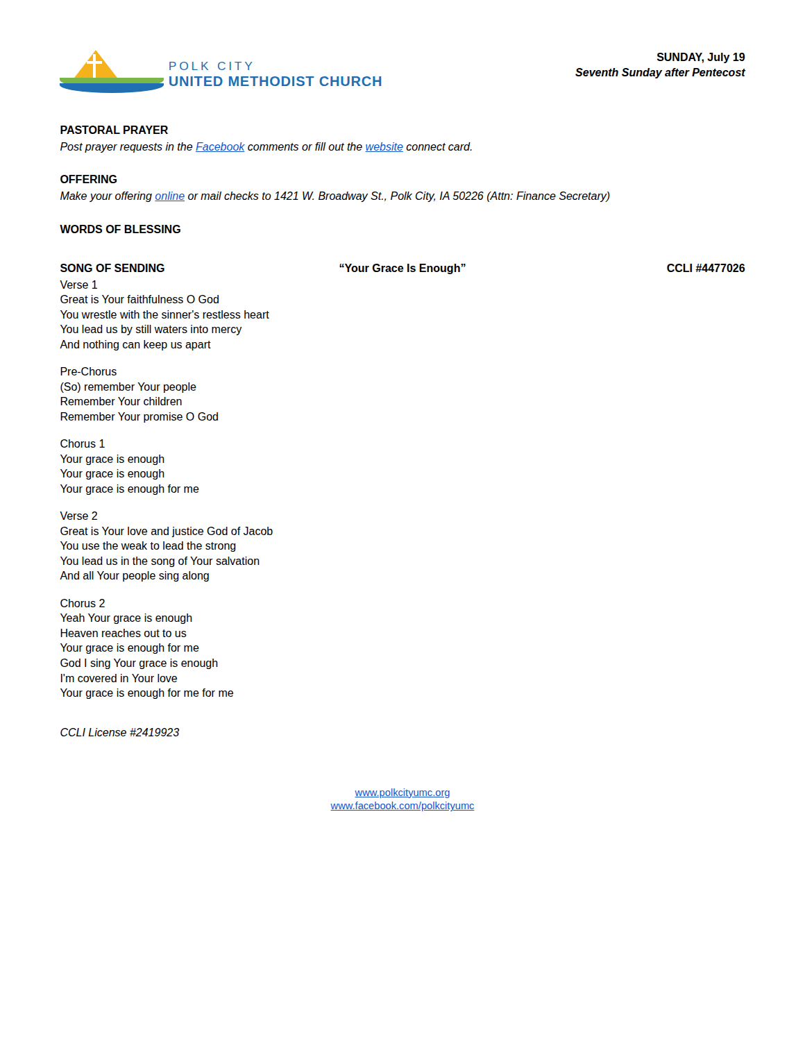POLK CITY
UNITED METHODIST CHURCH
SUNDAY, July 19
Seventh Sunday after Pentecost
Pastoral Prayer
Post prayer requests in the Facebook comments or fill out the website connect card.
Offering
Make your offering online or mail checks to 1421 W. Broadway St., Polk City, IA 50226 (Attn: Finance Secretary)
Words of Blessing
SONG OF SENDING “Your Grace Is Enough” CCLI #4477026
Verse 1
Great is Your faithfulness O God
You wrestle with the sinner's restless heart
You lead us by still waters into mercy
And nothing can keep us apart
Pre-Chorus
(So) remember Your people
Remember Your children
Remember Your promise O God
Chorus 1
Your grace is enough
Your grace is enough
Your grace is enough for me
Verse 2
Great is Your love and justice God of Jacob
You use the weak to lead the strong
You lead us in the song of Your salvation
And all Your people sing along
Chorus 2
Yeah Your grace is enough
Heaven reaches out to us
Your grace is enough for me
God I sing Your grace is enough
I'm covered in Your love
Your grace is enough for me for me
CCLI License #2419923
www.polkcityumc.org www.facebook.com/polkcityumc